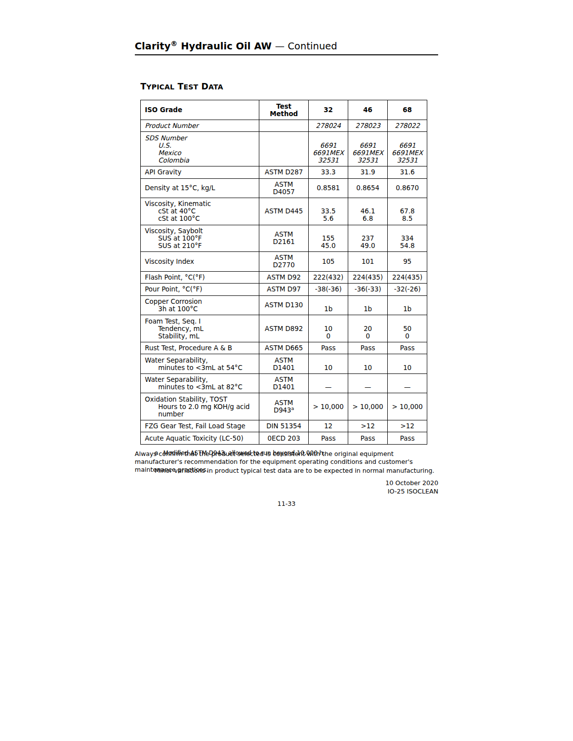Clarity® Hydraulic Oil AW — Continued
TYPICAL TEST DATA
| ISO Grade | Test Method | 32 | 46 | 68 |
| --- | --- | --- | --- | --- |
| Product Number | | 278024 | 278023 | 278022 |
| SDS Number U.S. Mexico Colombia | | 6691 6691MEX 32531 | 6691 6691MEX 32531 | 6691 6691MEX 32531 |
| API Gravity | ASTM D287 | 33.3 | 31.9 | 31.6 |
| Density at 15°C, kg/L | ASTM D4057 | 0.8581 | 0.8654 | 0.8670 |
| Viscosity, Kinematic cSt at 40°C cSt at 100°C | ASTM D445 | 33.5 5.6 | 46.1 6.8 | 67.8 8.5 |
| Viscosity, Saybolt SUS at 100°F SUS at 210°F | ASTM D2161 | 155 45.0 | 237 49.0 | 334 54.8 |
| Viscosity Index | ASTM D2770 | 105 | 101 | 95 |
| Flash Point, °C(°F) | ASTM D92 | 222(432) | 224(435) | 224(435) |
| Pour Point, °C(°F) | ASTM D97 | -38(-36) | -36(-33) | -32(-26) |
| Copper Corrosion 3h at 100°C | ASTM D130 | 1b | 1b | 1b |
| Foam Test, Seq. I Tendency, mL Stability, mL | ASTM D892 | 10 0 | 20 0 | 50 0 |
| Rust Test, Procedure A & B | ASTM D665 | Pass | Pass | Pass |
| Water Separability, minutes to <3mL at 54°C | ASTM D1401 | 10 | 10 | 10 |
| Water Separability, minutes to <3mL at 82°C | ASTM D1401 | — | — | — |
| Oxidation Stability, TOST Hours to 2.0 mg KOH/g acid number | ASTM D943 a | > 10,000 | > 10,000 | > 10,000 |
| FZG Gear Test, Fail Load Stage | DIN 51354 | 12 | >12 | >12 |
| Acute Aquatic Toxicity (LC-50) | 0ECD 203 | Pass | Pass | Pass |
a Modified ASTM D943, allowed to run beyond 10,000 h.
Minor variations in product typical test data are to be expected in normal manufacturing.
Always confirm that the product selected is consistent with the original equipment manufacturer's recommendation for the equipment operating conditions and customer's maintenance practices.
10 October 2020
IO-25 ISOCLEAN
11-33